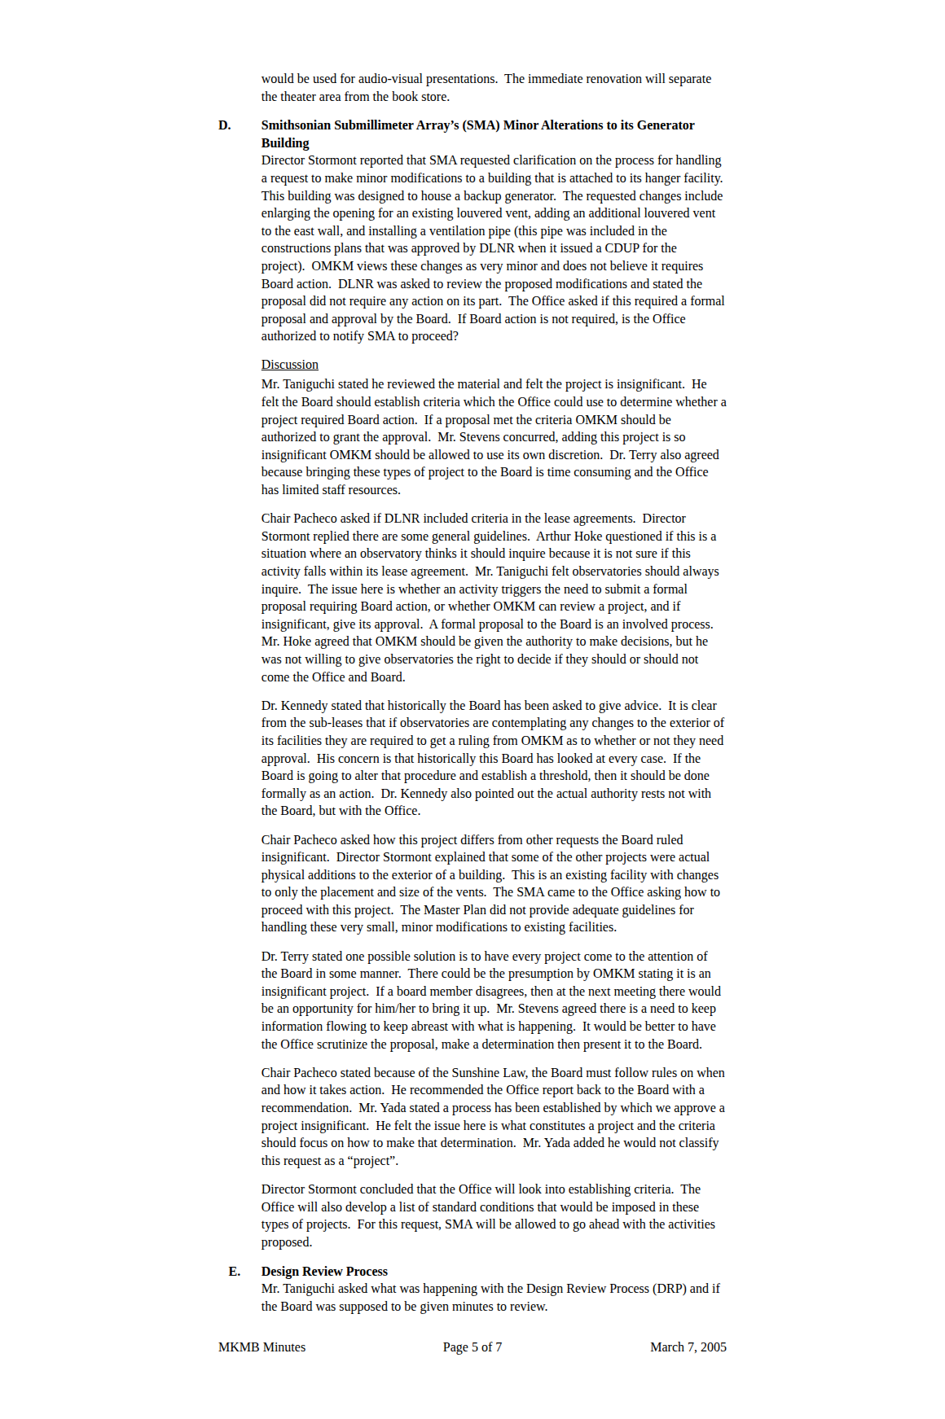would be used for audio-visual presentations. The immediate renovation will separate the theater area from the book store.
D. Smithsonian Submillimeter Array’s (SMA) Minor Alterations to its Generator Building
Director Stormont reported that SMA requested clarification on the process for handling a request to make minor modifications to a building that is attached to its hanger facility. This building was designed to house a backup generator. The requested changes include enlarging the opening for an existing louvered vent, adding an additional louvered vent to the east wall, and installing a ventilation pipe (this pipe was included in the constructions plans that was approved by DLNR when it issued a CDUP for the project). OMKM views these changes as very minor and does not believe it requires Board action. DLNR was asked to review the proposed modifications and stated the proposal did not require any action on its part. The Office asked if this required a formal proposal and approval by the Board. If Board action is not required, is the Office authorized to notify SMA to proceed?
Discussion
Mr. Taniguchi stated he reviewed the material and felt the project is insignificant. He felt the Board should establish criteria which the Office could use to determine whether a project required Board action. If a proposal met the criteria OMKM should be authorized to grant the approval. Mr. Stevens concurred, adding this project is so insignificant OMKM should be allowed to use its own discretion. Dr. Terry also agreed because bringing these types of project to the Board is time consuming and the Office has limited staff resources.
Chair Pacheco asked if DLNR included criteria in the lease agreements. Director Stormont replied there are some general guidelines. Arthur Hoke questioned if this is a situation where an observatory thinks it should inquire because it is not sure if this activity falls within its lease agreement. Mr. Taniguchi felt observatories should always inquire. The issue here is whether an activity triggers the need to submit a formal proposal requiring Board action, or whether OMKM can review a project, and if insignificant, give its approval. A formal proposal to the Board is an involved process. Mr. Hoke agreed that OMKM should be given the authority to make decisions, but he was not willing to give observatories the right to decide if they should or should not come the Office and Board.
Dr. Kennedy stated that historically the Board has been asked to give advice. It is clear from the sub-leases that if observatories are contemplating any changes to the exterior of its facilities they are required to get a ruling from OMKM as to whether or not they need approval. His concern is that historically this Board has looked at every case. If the Board is going to alter that procedure and establish a threshold, then it should be done formally as an action. Dr. Kennedy also pointed out the actual authority rests not with the Board, but with the Office.
Chair Pacheco asked how this project differs from other requests the Board ruled insignificant. Director Stormont explained that some of the other projects were actual physical additions to the exterior of a building. This is an existing facility with changes to only the placement and size of the vents. The SMA came to the Office asking how to proceed with this project. The Master Plan did not provide adequate guidelines for handling these very small, minor modifications to existing facilities.
Dr. Terry stated one possible solution is to have every project come to the attention of the Board in some manner. There could be the presumption by OMKM stating it is an insignificant project. If a board member disagrees, then at the next meeting there would be an opportunity for him/her to bring it up. Mr. Stevens agreed there is a need to keep information flowing to keep abreast with what is happening. It would be better to have the Office scrutinize the proposal, make a determination then present it to the Board.
Chair Pacheco stated because of the Sunshine Law, the Board must follow rules on when and how it takes action. He recommended the Office report back to the Board with a recommendation. Mr. Yada stated a process has been established by which we approve a project insignificant. He felt the issue here is what constitutes a project and the criteria should focus on how to make that determination. Mr. Yada added he would not classify this request as a “project”.
Director Stormont concluded that the Office will look into establishing criteria. The Office will also develop a list of standard conditions that would be imposed in these types of projects. For this request, SMA will be allowed to go ahead with the activities proposed.
E. Design Review Process
Mr. Taniguchi asked what was happening with the Design Review Process (DRP) and if the Board was supposed to be given minutes to review.
MKMB Minutes
Page 5 of 7
March 7, 2005